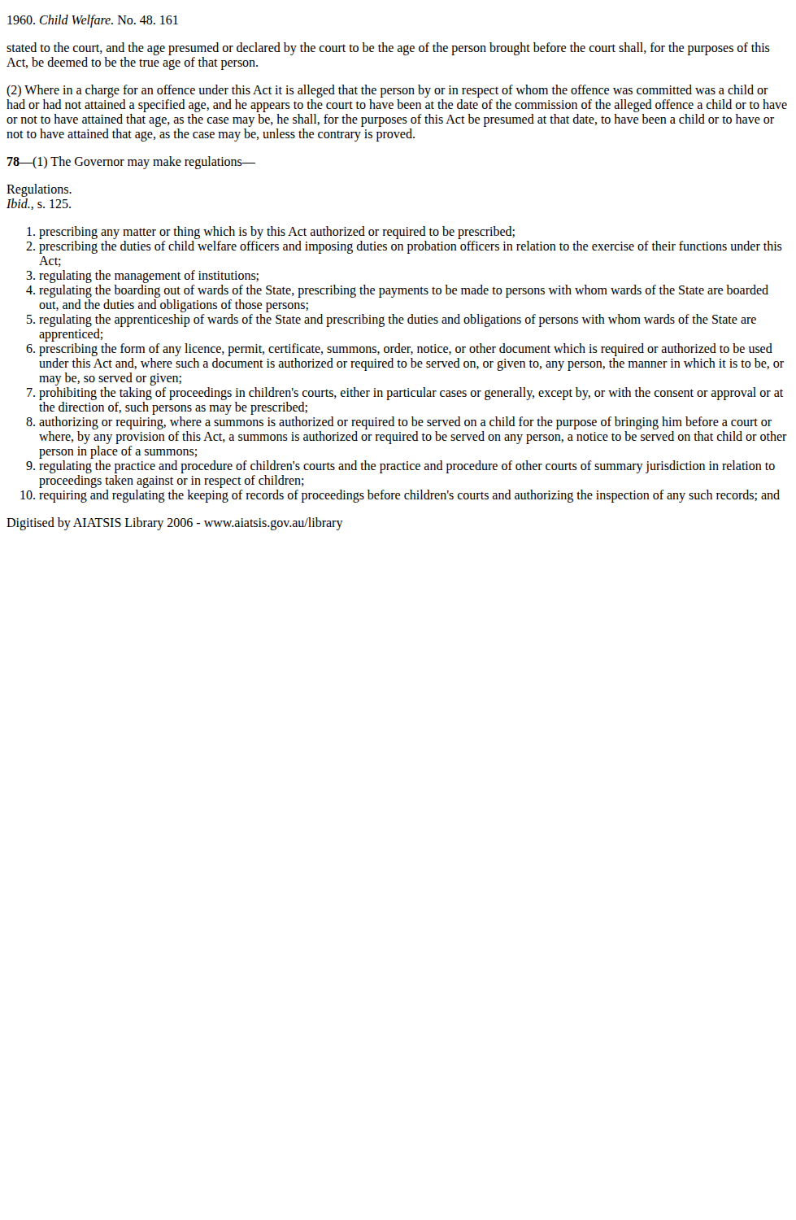1960. Child Welfare. No. 48. 161
stated to the court, and the age presumed or declared by the court to be the age of the person brought before the court shall, for the purposes of this Act, be deemed to be the true age of that person.
(2) Where in a charge for an offence under this Act it is alleged that the person by or in respect of whom the offence was committed was a child or had or had not attained a specified age, and he appears to the court to have been at the date of the commission of the alleged offence a child or to have or not to have attained that age, as the case may be, he shall, for the purposes of this Act be presumed at that date, to have been a child or to have or not to have attained that age, as the case may be, unless the contrary is proved.
78—(1) The Governor may make regulations—
Regulations.
Ibid., s. 125.
prescribing any matter or thing which is by this Act authorized or required to be prescribed;
prescribing the duties of child welfare officers and imposing duties on probation officers in relation to the exercise of their functions under this Act;
regulating the management of institutions;
regulating the boarding out of wards of the State, prescribing the payments to be made to persons with whom wards of the State are boarded out, and the duties and obligations of those persons;
regulating the apprenticeship of wards of the State and prescribing the duties and obligations of persons with whom wards of the State are apprenticed;
prescribing the form of any licence, permit, certificate, summons, order, notice, or other document which is required or authorized to be used under this Act and, where such a document is authorized or required to be served on, or given to, any person, the manner in which it is to be, or may be, so served or given;
prohibiting the taking of proceedings in children's courts, either in particular cases or generally, except by, or with the consent or approval or at the direction of, such persons as may be prescribed;
authorizing or requiring, where a summons is authorized or required to be served on a child for the purpose of bringing him before a court or where, by any provision of this Act, a summons is authorized or required to be served on any person, a notice to be served on that child or other person in place of a summons;
regulating the practice and procedure of children's courts and the practice and procedure of other courts of summary jurisdiction in relation to proceedings taken against or in respect of children;
requiring and regulating the keeping of records of proceedings before children's courts and authorizing the inspection of any such records; and
Digitised by AIATSIS Library 2006 - www.aiatsis.gov.au/library